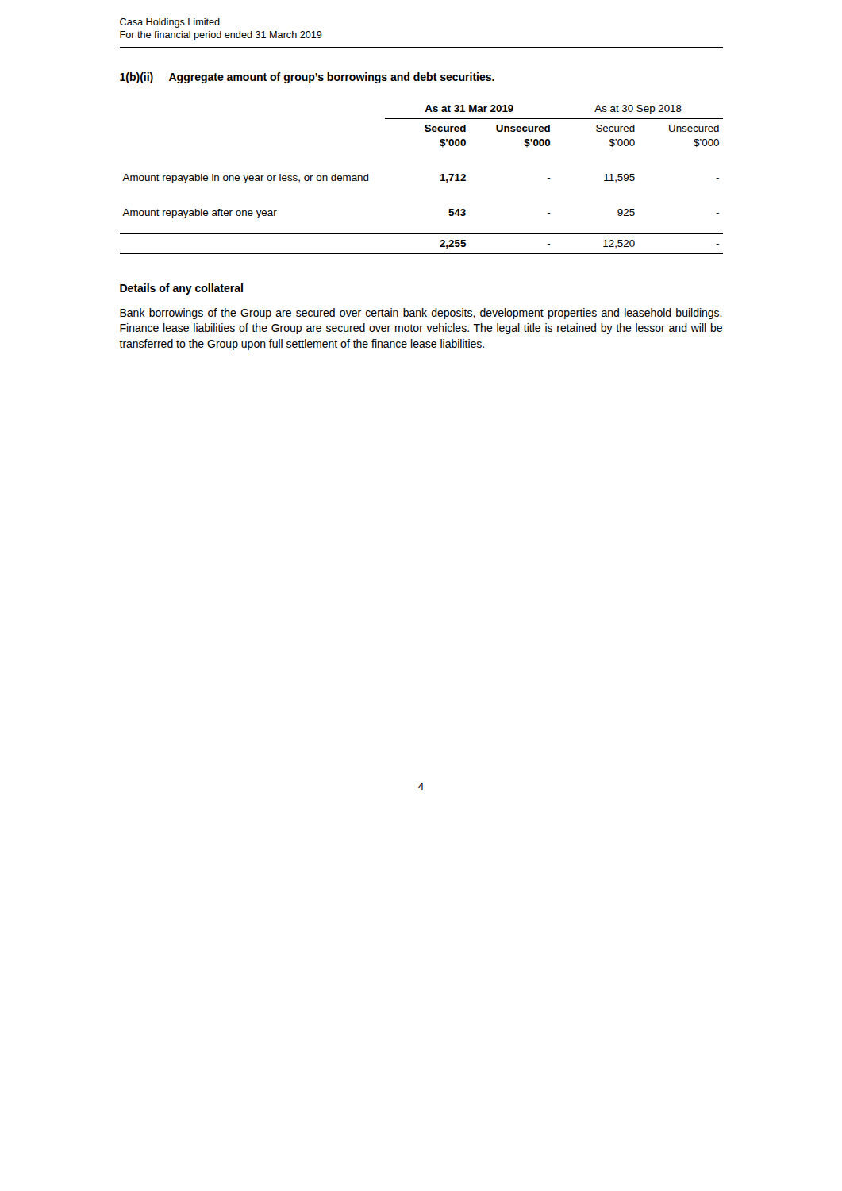Casa Holdings Limited
For the financial period ended 31 March 2019
1(b)(ii) Aggregate amount of group’s borrowings and debt securities.
| | As at 31 Mar 2019 | As at 30 Sep 2018 |
| | Secured $’000 | Unsecured $’000 | Secured $’000 | Unsecured $’000 |
| Amount repayable in one year or less, or on demand | 1,712 | - | 11,595 | - |
| Amount repayable after one year | 543 | - | 925 | - |
| | 2,255 | - | 12,520 | - |
Details of any collateral
Bank borrowings of the Group are secured over certain bank deposits, development properties and leasehold buildings. Finance lease liabilities of the Group are secured over motor vehicles. The legal title is retained by the lessor and will be transferred to the Group upon full settlement of the finance lease liabilities.
4